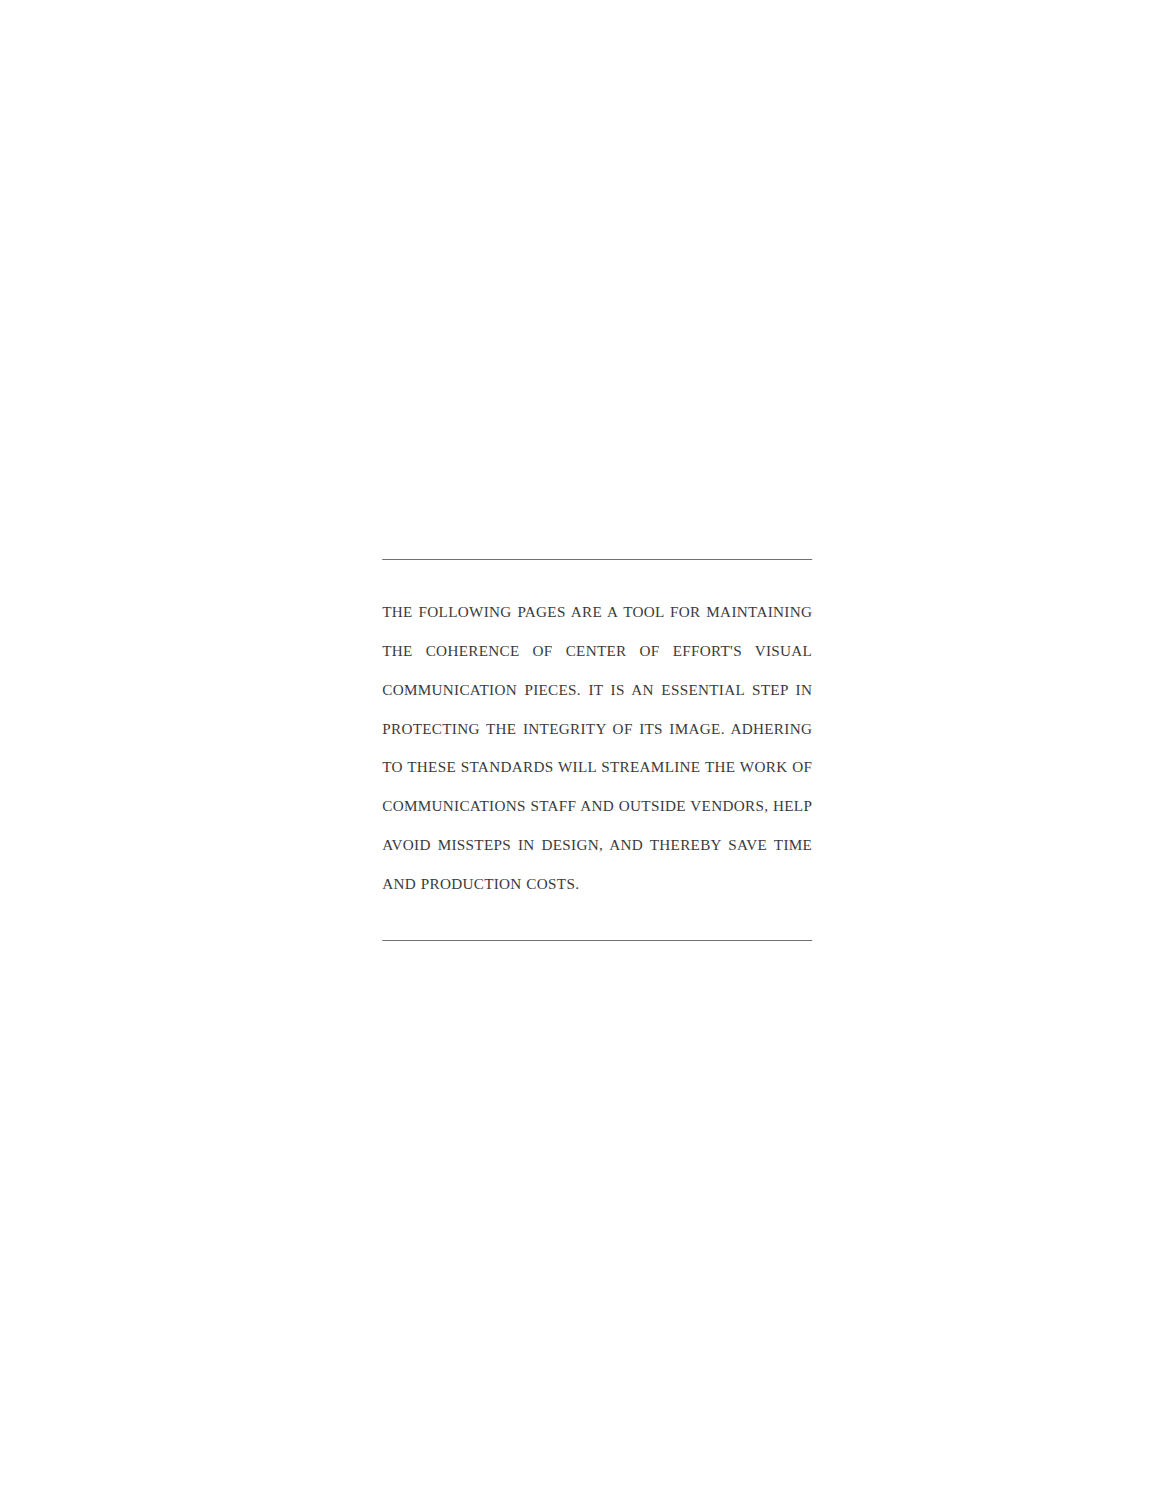The following pages are a tool for maintaining the coherence of Center of Effort's visual communication pieces. It is an essential step in protecting the integrity of its image. Adhering to these standards will streamline the work of communications staff and outside vendors, help avoid missteps in design, and thereby save time and production costs.